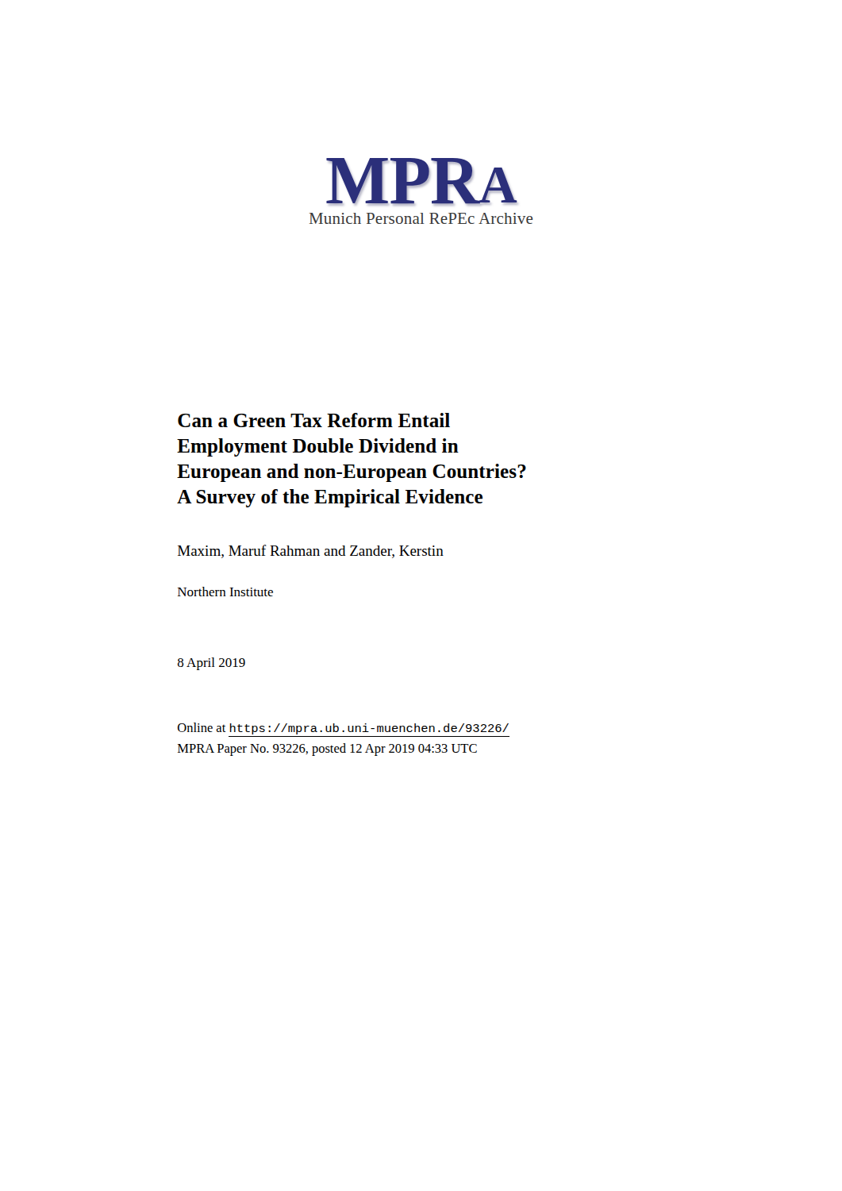MPRA
Munich Personal RePEc Archive
Can a Green Tax Reform Entail
Employment Double Dividend in
European and non-European Countries?
A Survey of the Empirical Evidence
Maxim, Maruf Rahman and Zander, Kerstin
Northern Institute
8 April 2019
Online at https://mpra.ub.uni-muenchen.de/93226/
MPRA Paper No. 93226, posted 12 Apr 2019 04:33 UTC